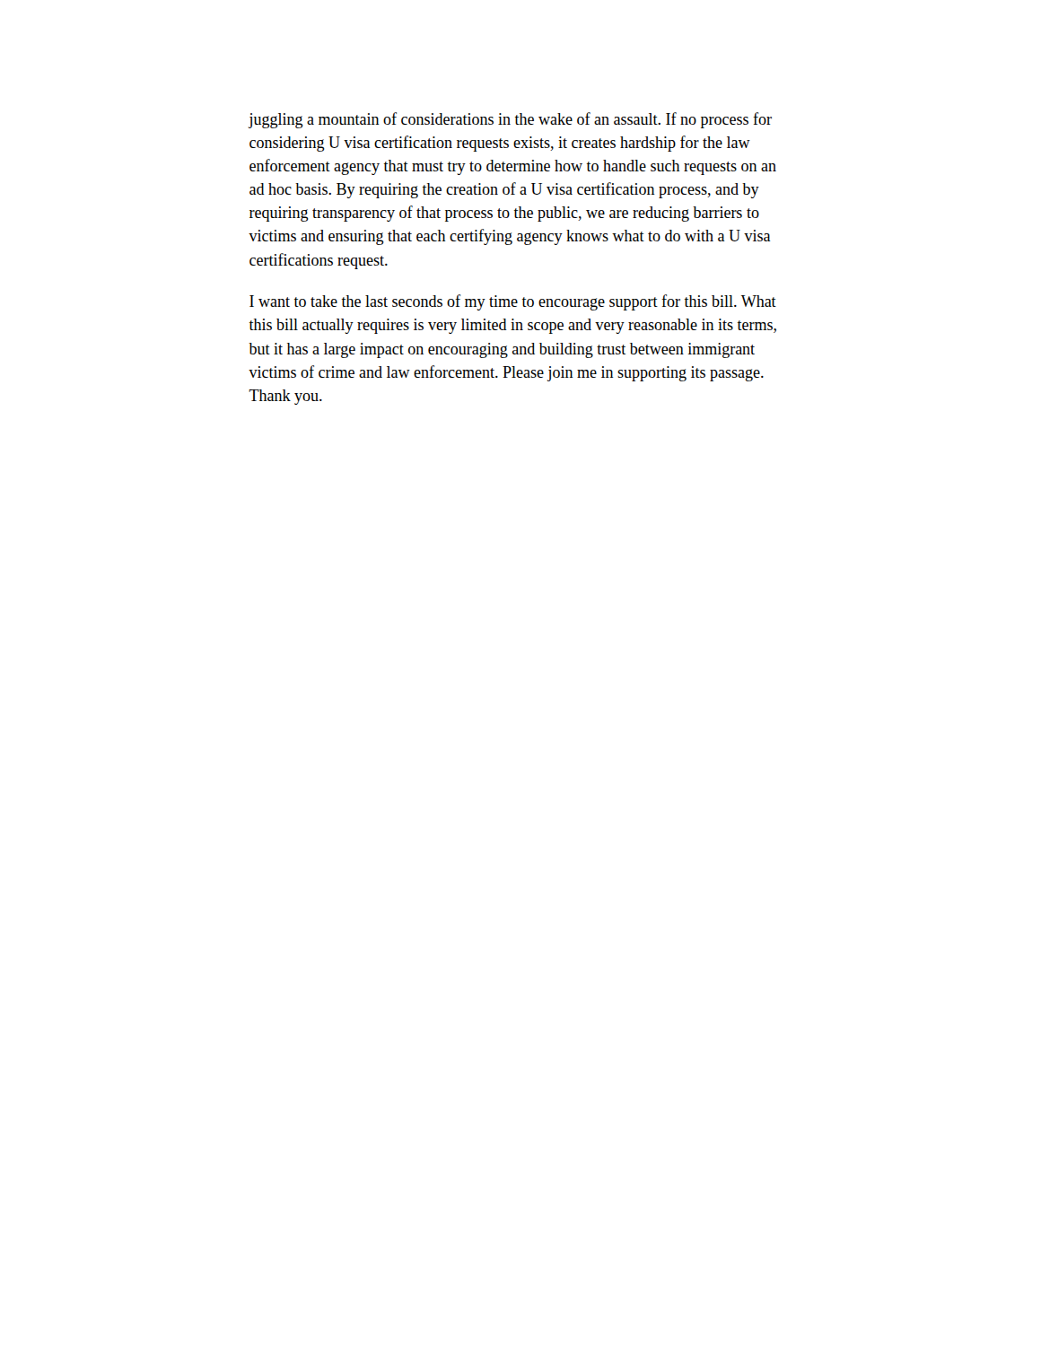juggling a mountain of considerations in the wake of an assault. If no process for considering U visa certification requests exists, it creates hardship for the law enforcement agency that must try to determine how to handle such requests on an ad hoc basis. By requiring the creation of a U visa certification process, and by requiring transparency of that process to the public, we are reducing barriers to victims and ensuring that each certifying agency knows what to do with a U visa certifications request.
I want to take the last seconds of my time to encourage support for this bill. What this bill actually requires is very limited in scope and very reasonable in its terms, but it has a large impact on encouraging and building trust between immigrant victims of crime and law enforcement. Please join me in supporting its passage. Thank you.